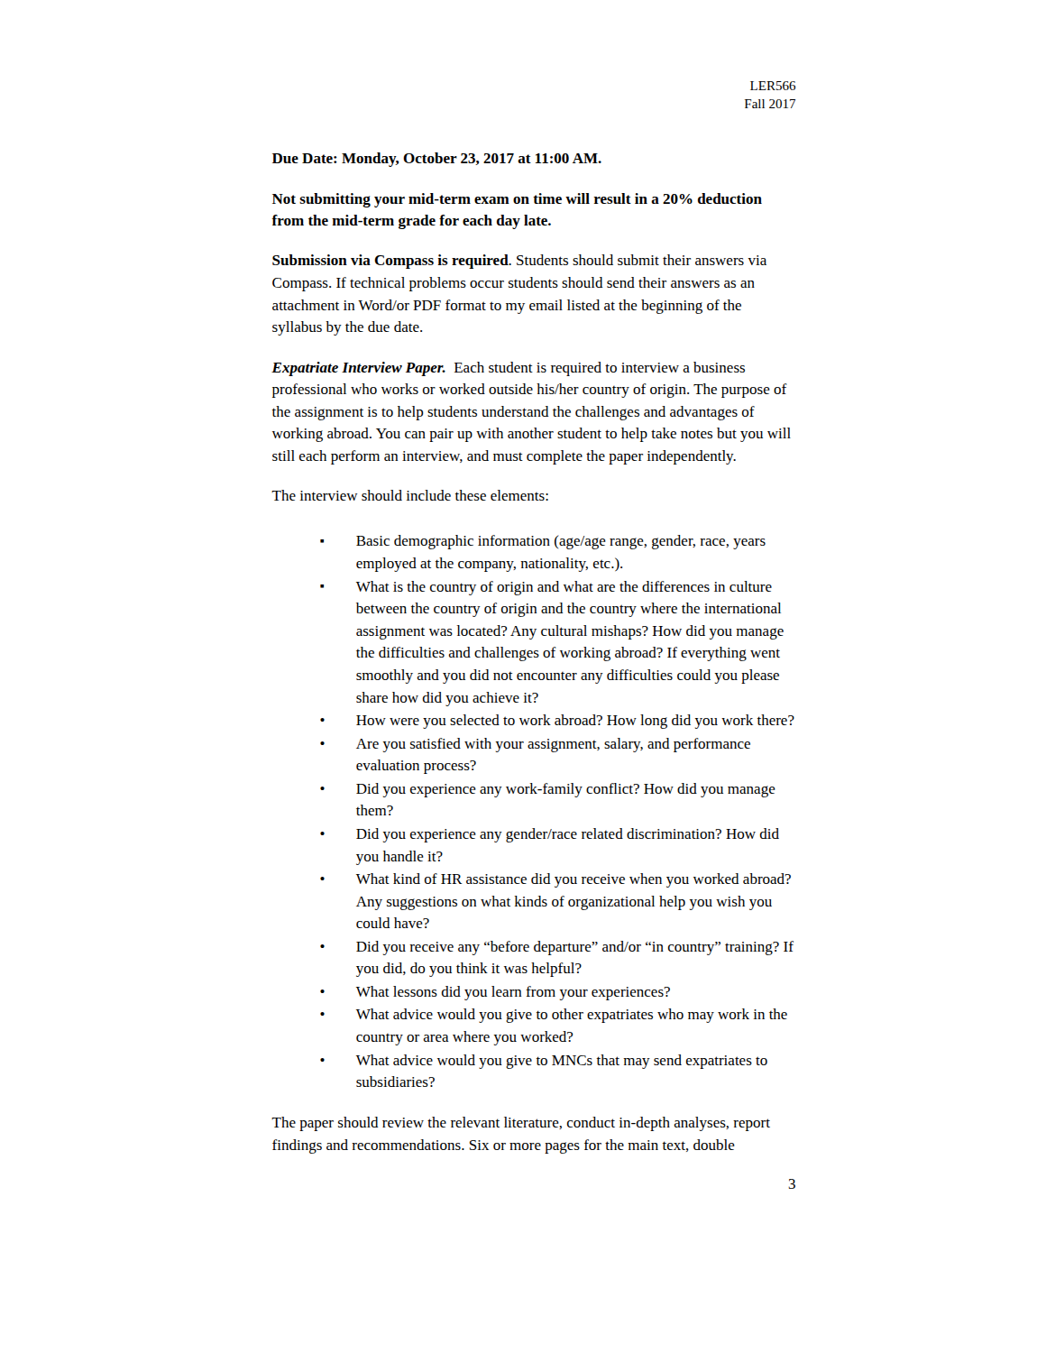LER566
Fall 2017
Due Date: Monday, October 23, 2017 at 11:00 AM.
Not submitting your mid-term exam on time will result in a 20% deduction from the mid-term grade for each day late.
Submission via Compass is required. Students should submit their answers via Compass. If technical problems occur students should send their answers as an attachment in Word/or PDF format to my email listed at the beginning of the syllabus by the due date.
Expatriate Interview Paper. Each student is required to interview a business professional who works or worked outside his/her country of origin. The purpose of the assignment is to help students understand the challenges and advantages of working abroad. You can pair up with another student to help take notes but you will still each perform an interview, and must complete the paper independently.
The interview should include these elements:
Basic demographic information (age/age range, gender, race, years employed at the company, nationality, etc.).
What is the country of origin and what are the differences in culture between the country of origin and the country where the international assignment was located? Any cultural mishaps? How did you manage the difficulties and challenges of working abroad? If everything went smoothly and you did not encounter any difficulties could you please share how did you achieve it?
How were you selected to work abroad? How long did you work there?
Are you satisfied with your assignment, salary, and performance evaluation process?
Did you experience any work-family conflict? How did you manage them?
Did you experience any gender/race related discrimination? How did you handle it?
What kind of HR assistance did you receive when you worked abroad? Any suggestions on what kinds of organizational help you wish you could have?
Did you receive any “before departure” and/or “in country” training? If you did, do you think it was helpful?
What lessons did you learn from your experiences?
What advice would you give to other expatriates who may work in the country or area where you worked?
What advice would you give to MNCs that may send expatriates to subsidiaries?
The paper should review the relevant literature, conduct in-depth analyses, report findings and recommendations. Six or more pages for the main text, double
3